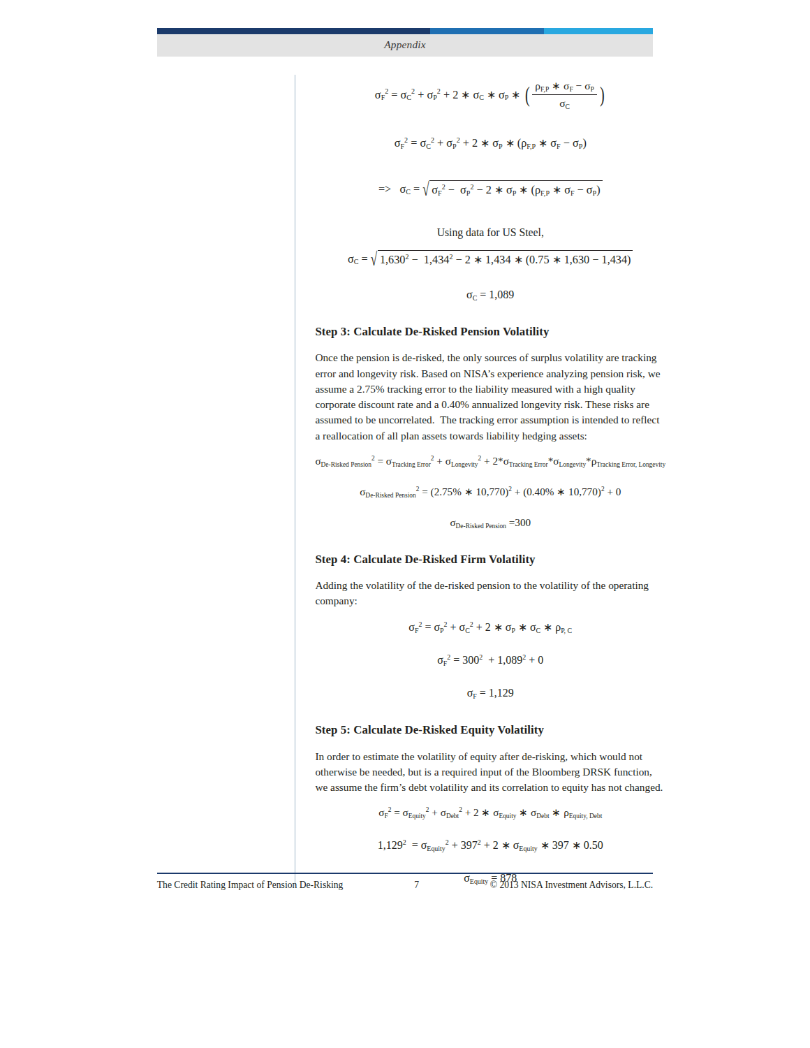Appendix
σF2 = σC2 + σP2 + 2 ∗ σC ∗ σP ∗ (ρF,P ∗ σF − σP σC)
σF2 = σC2 + σP2 + 2 ∗ σP ∗ (ρF,P ∗ σF − σP)
=> σC = √σF2 − σP2 − 2 ∗ σP ∗ (ρF,P ∗ σF − σP)
Using data for US Steel,
σC = √1,6302 − 1,4342 − 2 ∗ 1,434 ∗ (0.75 ∗ 1,630 − 1,434)
σC = 1,089
Step 3: Calculate De-Risked Pension Volatility
Once the pension is de-risked, the only sources of surplus volatility are tracking error and longevity risk. Based on NISA’s experience analyzing pension risk, we assume a 2.75% tracking error to the liability measured with a high quality corporate discount rate and a 0.40% annualized longevity risk. These risks are assumed to be uncorrelated. The tracking error assumption is intended to reflect a reallocation of all plan assets towards liability hedging assets:
σDe-Risked Pension2 = σTracking Error2 + σLongevity2 + 2*σTracking Error*σLongevity*ρTracking Error, Longevity
σDe-Risked Pension2 = (2.75% ∗ 10,770)2 + (0.40% ∗ 10,770)2 + 0
σDe-Risked Pension =300
Step 4: Calculate De-Risked Firm Volatility
Adding the volatility of the de-risked pension to the volatility of the operating company:
σF2 = σP2 + σC2 + 2 ∗ σP ∗ σC ∗ ρP, C
σF2 = 3002 + 1,0892 + 0
σF = 1,129
Step 5: Calculate De-Risked Equity Volatility
In order to estimate the volatility of equity after de-risking, which would not otherwise be needed, but is a required input of the Bloomberg DRSK function, we assume the firm’s debt volatility and its correlation to equity has not changed.
σF2 = σEquity2 + σDebt2 + 2 ∗ σEquity ∗ σDebt ∗ ρEquity, Debt
1,1292 = σEquity2 + 3972 + 2 ∗ σEquity ∗ 397 ∗ 0.50
σEquity = 878
The Credit Rating Impact of Pension De-Risking
7
© 2013 NISA Investment Advisors, L.L.C.